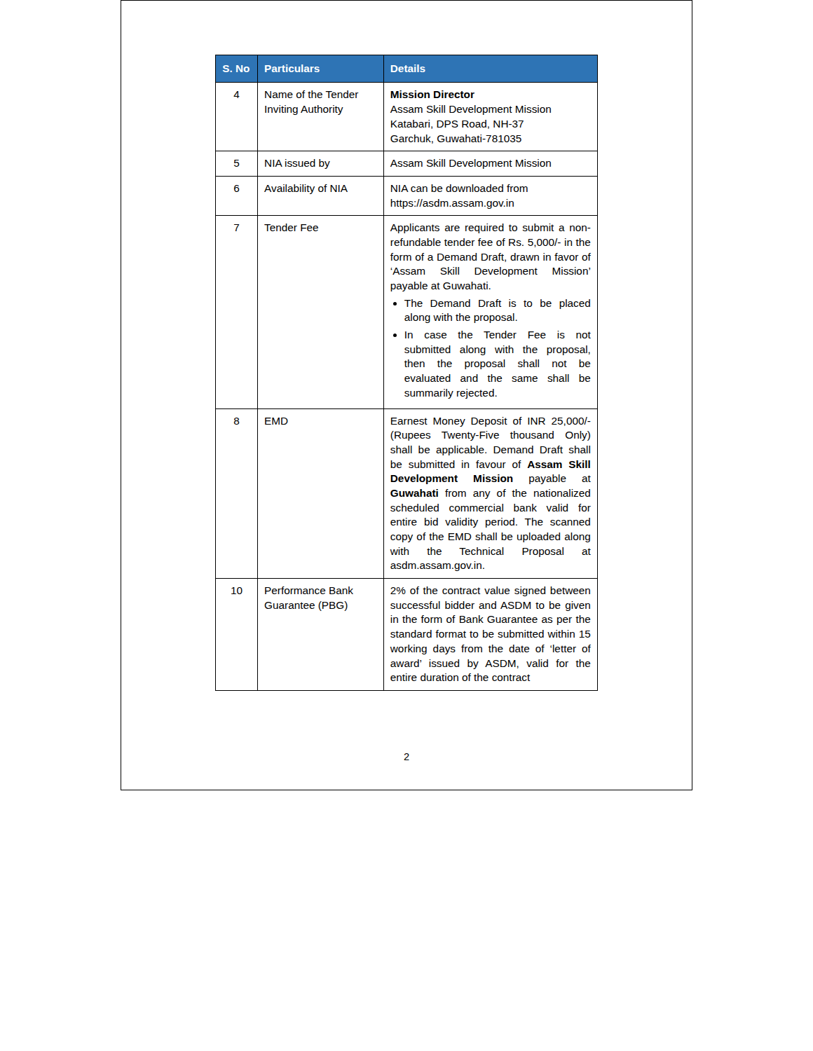| S. No | Particulars | Details |
| --- | --- | --- |
| 4 | Name of the Tender Inviting Authority | Mission Director Assam Skill Development Mission Katabari, DPS Road, NH-37 Garchuk, Guwahati-781035 |
| 5 | NIA issued by | Assam Skill Development Mission |
| 6 | Availability of NIA | NIA can be downloaded from https://asdm.assam.gov.in |
| 7 | Tender Fee | Applicants are required to submit a non-refundable tender fee of Rs. 5,000/- in the form of a Demand Draft, drawn in favor of ‘Assam Skill Development Mission’ payable at Guwahati. The Demand Draft is to be placed along with the proposal. In case the Tender Fee is not submitted along with the proposal, then the proposal shall not be evaluated and the same shall be summarily rejected. |
| 8 | EMD | Earnest Money Deposit of INR 25,000/- (Rupees Twenty-Five thousand Only) shall be applicable. Demand Draft shall be submitted in favour of Assam Skill Development Mission payable at Guwahati from any of the nationalized scheduled commercial bank valid for entire bid validity period. The scanned copy of the EMD shall be uploaded along with the Technical Proposal at asdm.assam.gov.in. |
| 10 | Performance Bank Guarantee (PBG) | 2% of the contract value signed between successful bidder and ASDM to be given in the form of Bank Guarantee as per the standard format to be submitted within 15 working days from the date of ‘letter of award’ issued by ASDM, valid for the entire duration of the contract |
2